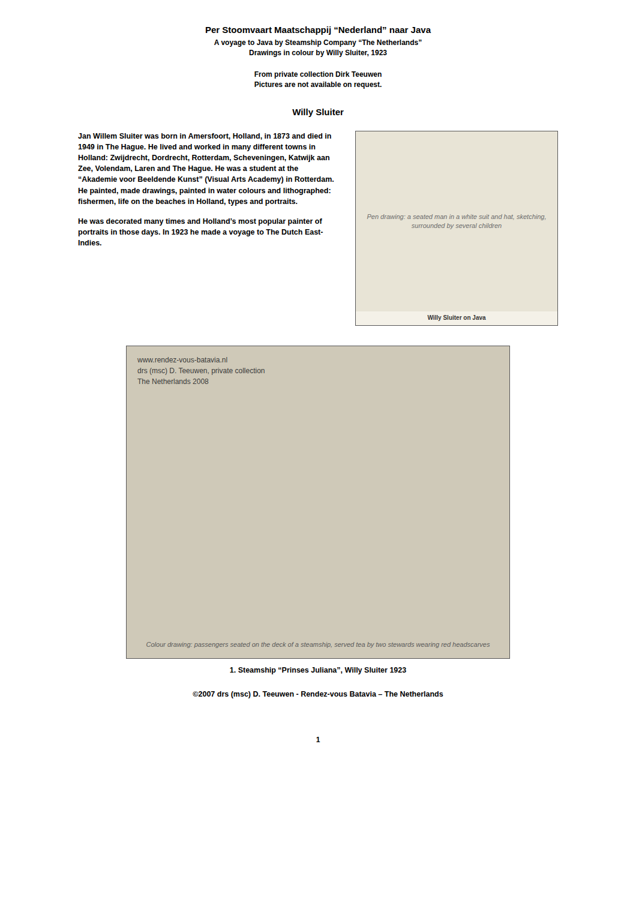Per Stoomvaart Maatschappij “Nederland” naar Java
A voyage to Java by Steamship Company “The Netherlands”
Drawings in colour by Willy Sluiter, 1923
From private collection Dirk Teeuwen
Pictures are not available on request.
Willy Sluiter
Jan Willem Sluiter was born in Amersfoort, Holland, in 1873 and died in 1949 in The Hague. He lived and worked in many different towns in Holland: Zwijdrecht, Dordrecht, Rotterdam, Scheveningen, Katwijk aan Zee, Volendam, Laren and The Hague. He was a student at the “Akademie voor Beeldende Kunst” (Visual Arts Academy) in Rotterdam. He painted, made drawings, painted in water colours and lithographed: fishermen, life on the beaches in Holland, types and portraits.
He was decorated many times and Holland’s most popular painter of portraits in those days. In 1923 he made a voyage to The Dutch East-Indies.
Pen drawing: a seated man in a white suit and hat, sketching, surrounded by several children
Willy Sluiter on Java
www.rendez-vous-batavia.nl
drs (msc) D. Teeuwen, private collection
The Netherlands 2008
Colour drawing: passengers seated on the deck of a steamship, served tea by two stewards wearing red headscarves
1. Steamship “Prinses Juliana”, Willy Sluiter 1923
©2007 drs (msc) D. Teeuwen - Rendez-vous Batavia – The Netherlands
1